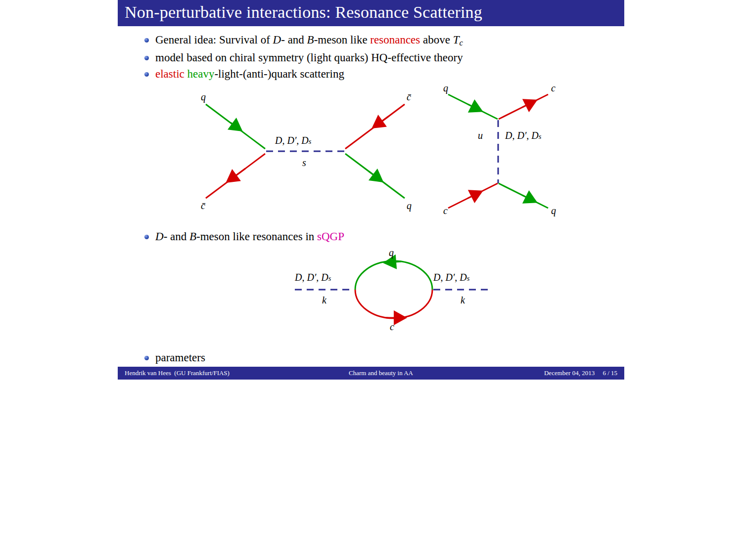Non-perturbative interactions: Resonance Scattering
General idea: Survival of D- and B-meson like resonances above Tc
model based on chiral symmetry (light quarks) HQ-effective theory
elastic heavy-light-(anti-)quark scattering
q c̄ D, D′, Ds s c̄ q q c u D, D′, Ds c q
D- and B-meson like resonances in sQGP
D, D′, Ds k q c D, D′, Ds k
parameters
mD = 2 GeV, ΓD = 0.4 … 0.75 GeV
mB = 5 GeV, ΓB = 0.4 … 0.75 GeV
[HvH, R. Rapp, Phys. Rev. C 71, 034907 (2005); HvH, V. Greco, R. Rapp, Phys. Rev. C 73, 034913 (2006) ]
Hendrik van Hees (GU Frankfurt/FIAS)
Charm and beauty in AA
December 04, 2013 6 / 15